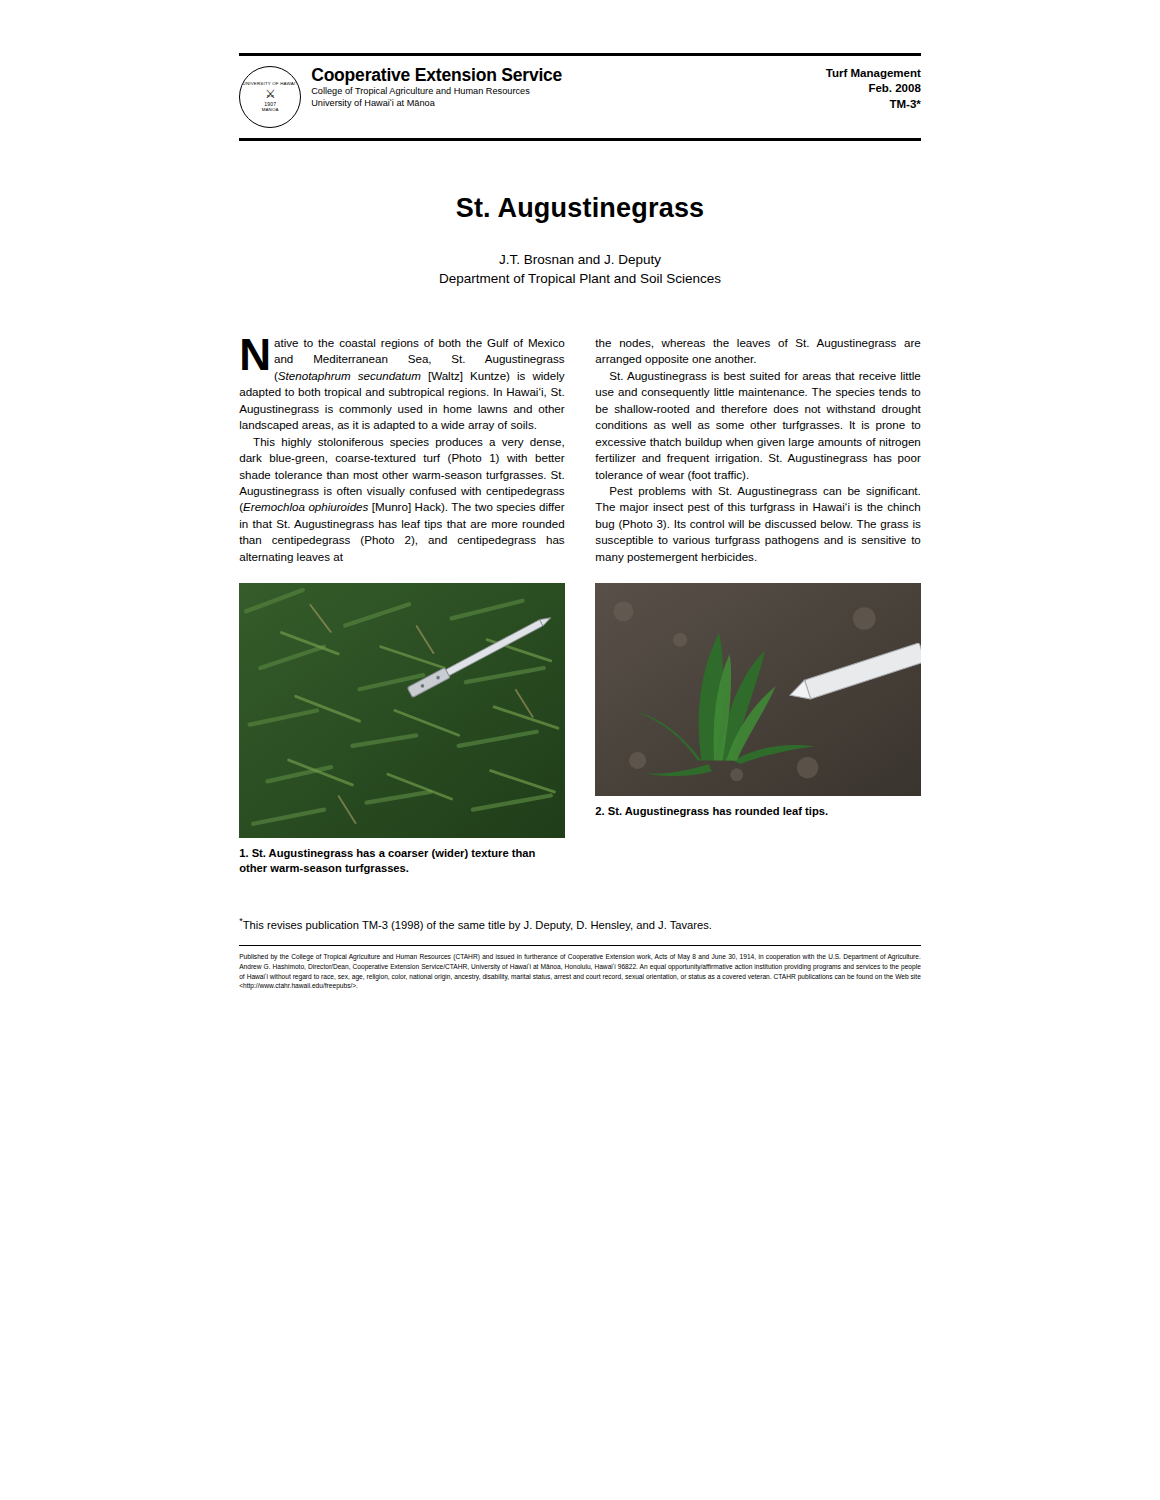UNIVERSITY OF HAWAIʻI
⚔
1907
MĀNOA
Cooperative Extension Service
College of Tropical Agriculture and Human Resources
University of Hawaiʻi at Mānoa
Turf Management
Feb. 2008
TM-3*
St. Augustinegrass
J.T. Brosnan and J. Deputy
Department of Tropical Plant and Soil Sciences
Native to the coastal regions of both the Gulf of Mexico and Mediterranean Sea, St. Augustinegrass (Stenotaphrum secundatum [Waltz] Kuntze) is widely adapted to both tropical and subtropical regions. In Hawaiʻi, St. Augustinegrass is commonly used in home lawns and other landscaped areas, as it is adapted to a wide array of soils.
This highly stoloniferous species produces a very dense, dark blue-green, coarse-textured turf (Photo 1) with better shade tolerance than most other warm-season turfgrasses. St. Augustinegrass is often visually confused with centipedegrass (Eremochloa ophiuroides [Munro] Hack). The two species differ in that St. Augustinegrass has leaf tips that are more rounded than centipedegrass (Photo 2), and centipedegrass has alternating leaves at
the nodes, whereas the leaves of St. Augustinegrass are arranged opposite one another.
St. Augustinegrass is best suited for areas that receive little use and consequently little maintenance. The species tends to be shallow-rooted and therefore does not withstand drought conditions as well as some other turfgrasses. It is prone to excessive thatch buildup when given large amounts of nitrogen fertilizer and frequent irrigation. St. Augustinegrass has poor tolerance of wear (foot traffic).
Pest problems with St. Augustinegrass can be significant. The major insect pest of this turfgrass in Hawaiʻi is the chinch bug (Photo 3). Its control will be discussed below. The grass is susceptible to various turfgrass pathogens and is sensitive to many postemergent herbicides.
1. St. Augustinegrass has a coarser (wider) texture than other warm-season turfgrasses.
2. St. Augustinegrass has rounded leaf tips.
*This revises publication TM-3 (1998) of the same title by J. Deputy, D. Hensley, and J. Tavares.
Published by the College of Tropical Agriculture and Human Resources (CTAHR) and issued in furtherance of Cooperative Extension work, Acts of May 8 and June 30, 1914, in cooperation with the U.S. Department of Agriculture. Andrew G. Hashimoto, Director/Dean, Cooperative Extension Service/CTAHR, University of Hawaiʻi at Mānoa, Honolulu, Hawaiʻi 96822. An equal opportunity/affirmative action institution providing programs and services to the people of Hawaiʻi without regard to race, sex, age, religion, color, national origin, ancestry, disability, marital status, arrest and court record, sexual orientation, or status as a covered veteran. CTAHR publications can be found on the Web site <http://www.ctahr.hawaii.edu/freepubs/>.